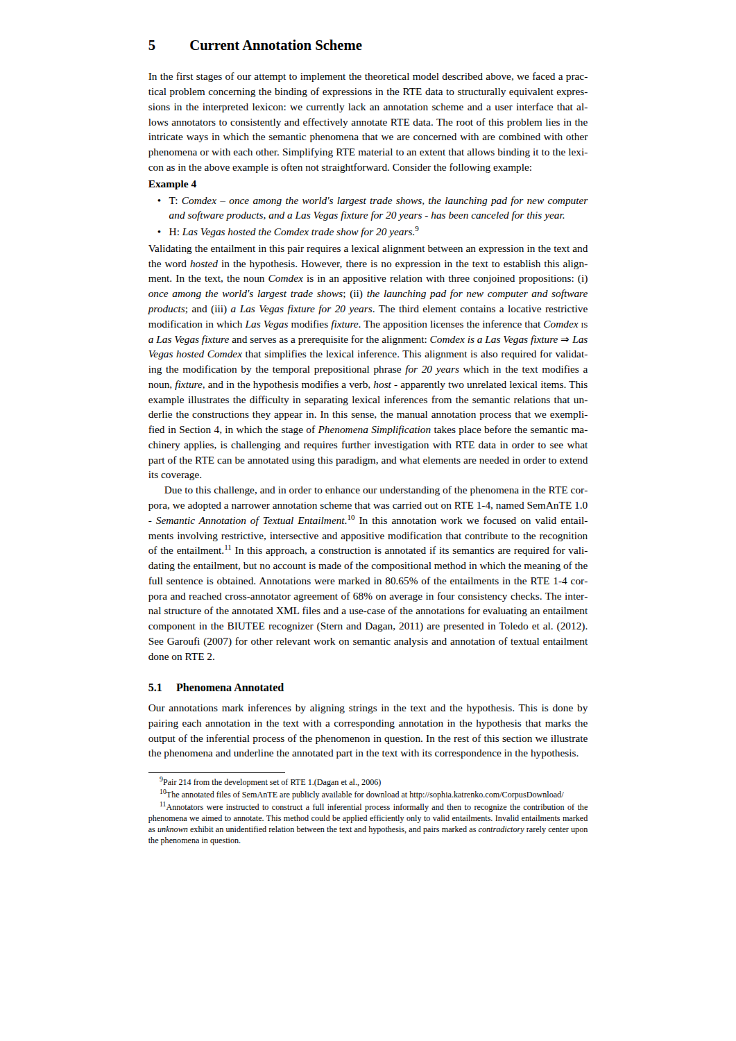5 Current Annotation Scheme
In the first stages of our attempt to implement the theoretical model described above, we faced a practical problem concerning the binding of expressions in the RTE data to structurally equivalent expressions in the interpreted lexicon: we currently lack an annotation scheme and a user interface that allows annotators to consistently and effectively annotate RTE data. The root of this problem lies in the intricate ways in which the semantic phenomena that we are concerned with are combined with other phenomena or with each other. Simplifying RTE material to an extent that allows binding it to the lexicon as in the above example is often not straightforward. Consider the following example:
Example 4
T: Comdex – once among the world's largest trade shows, the launching pad for new computer and software products, and a Las Vegas fixture for 20 years - has been canceled for this year.
H: Las Vegas hosted the Comdex trade show for 20 years.9
Validating the entailment in this pair requires a lexical alignment between an expression in the text and the word hosted in the hypothesis. However, there is no expression in the text to establish this alignment. In the text, the noun Comdex is in an appositive relation with three conjoined propositions: (i) once among the world's largest trade shows; (ii) the launching pad for new computer and software products; and (iii) a Las Vegas fixture for 20 years. The third element contains a locative restrictive modification in which Las Vegas modifies fixture. The apposition licenses the inference that Comdex is a Las Vegas fixture and serves as a prerequisite for the alignment: Comdex is a Las Vegas fixture ⇒ Las Vegas hosted Comdex that simplifies the lexical inference. This alignment is also required for validating the modification by the temporal prepositional phrase for 20 years which in the text modifies a noun, fixture, and in the hypothesis modifies a verb, host - apparently two unrelated lexical items. This example illustrates the difficulty in separating lexical inferences from the semantic relations that underlie the constructions they appear in. In this sense, the manual annotation process that we exemplified in Section 4, in which the stage of Phenomena Simplification takes place before the semantic machinery applies, is challenging and requires further investigation with RTE data in order to see what part of the RTE can be annotated using this paradigm, and what elements are needed in order to extend its coverage.
Due to this challenge, and in order to enhance our understanding of the phenomena in the RTE corpora, we adopted a narrower annotation scheme that was carried out on RTE 1-4, named SemAnTE 1.0 - Semantic Annotation of Textual Entailment.10 In this annotation work we focused on valid entailments involving restrictive, intersective and appositive modification that contribute to the recognition of the entailment.11 In this approach, a construction is annotated if its semantics are required for validating the entailment, but no account is made of the compositional method in which the meaning of the full sentence is obtained. Annotations were marked in 80.65% of the entailments in the RTE 1-4 corpora and reached cross-annotator agreement of 68% on average in four consistency checks. The internal structure of the annotated XML files and a use-case of the annotations for evaluating an entailment component in the BIUTEE recognizer (Stern and Dagan, 2011) are presented in Toledo et al. (2012). See Garoufi (2007) for other relevant work on semantic analysis and annotation of textual entailment done on RTE 2.
5.1 Phenomena Annotated
Our annotations mark inferences by aligning strings in the text and the hypothesis. This is done by pairing each annotation in the text with a corresponding annotation in the hypothesis that marks the output of the inferential process of the phenomenon in question. In the rest of this section we illustrate the phenomena and underline the annotated part in the text with its correspondence in the hypothesis.
9Pair 214 from the development set of RTE 1.(Dagan et al., 2006)
10The annotated files of SemAnTE are publicly available for download at http://sophia.katrenko.com/CorpusDownload/
11Annotators were instructed to construct a full inferential process informally and then to recognize the contribution of the phenomena we aimed to annotate. This method could be applied efficiently only to valid entailments. Invalid entailments marked as unknown exhibit an unidentified relation between the text and hypothesis, and pairs marked as contradictory rarely center upon the phenomena in question.